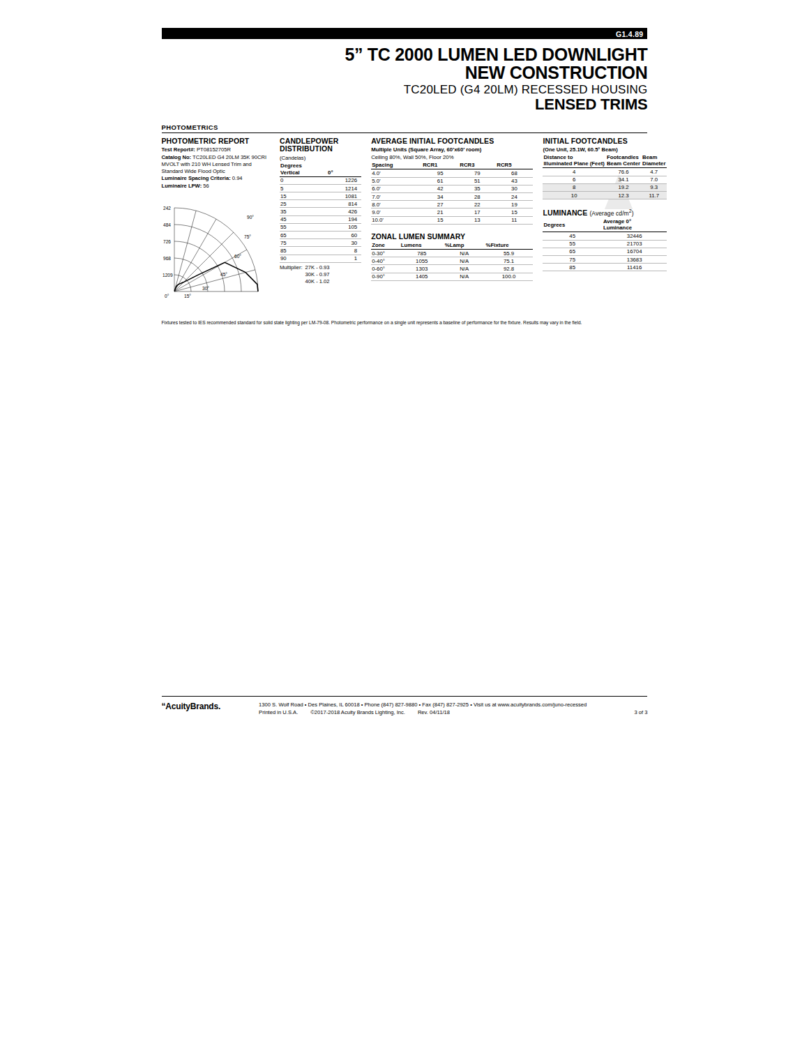G1.4.89
5” TC 2000 LUMEN LED DOWNLIGHT
NEW CONSTRUCTION
TC20LED (G4 20LM) RECESSED HOUSING
LENSED TRIMS
PHOTOMETRICS
PHOTOMETRIC REPORT
Test Report#: PT08152705R
Catalog No: TC20LED G4 20LM 35K 90CRI MVOLT with 210 WH Lensed Trim and Standard Wide Flood Optic
Luminaire Spacing Criteria: 0.94
Luminaire LPW: 56
242 484 726 968 1209 0° 15° 30° 45° 60° 75° 90°
CANDLEPOWER
DISTRIBUTION
(Candelas)
| Degrees | |
| --- | --- |
| Vertical | 0° |
| 0 | 1226 |
| 5 | 1214 |
| 15 | 1081 |
| 25 | 814 |
| 35 | 426 |
| 45 | 194 |
| 55 | 105 |
| 65 | 60 |
| 75 | 30 |
| 85 | 8 |
| 90 | 1 |
Multiplier:
27K - 0.93
30K - 0.97
40K - 1.02
AVERAGE INITIAL FOOTCANDLES
Multiple Units (Square Array, 60’x60’ room)
Ceiling 80%, Wall 50%, Floor 20%
| Spacing | RCR1 | RCR3 | RCR5 |
| --- | --- | --- | --- |
| 4.0’ | 95 | 79 | 68 |
| 5.0’ | 61 | 51 | 43 |
| 6.0’ | 42 | 35 | 30 |
| 7.0’ | 34 | 28 | 24 |
| 8.0’ | 27 | 22 | 19 |
| 9.0’ | 21 | 17 | 15 |
| 10.0’ | 15 | 13 | 11 |
ZONAL LUMEN SUMMARY
| Zone | Lumens | %Lamp | %Fixture |
| --- | --- | --- | --- |
| 0-30° | 785 | N/A | 55.9 |
| 0-40° | 1055 | N/A | 75.1 |
| 0-60° | 1303 | N/A | 92.8 |
| 0-90° | 1405 | N/A | 100.0 |
INITIAL FOOTCANDLES
(One Unit, 25.1W, 60.5° Beam)
| Distance to Illuminated Plane (Feet) | Footcandles Beam Center | Beam Diameter |
| --- | --- | --- |
| 4 | 76.6 | 4.7 |
| 6 | 34.1 | 7.0 |
| 8 | 19.2 | 9.3 |
| 10 | 12.3 | 11.7 |
LUMINANCE (Average cd/m2)
| Degrees | Average 0° Luminance |
| --- | --- |
| 45 | 32446 |
| 55 | 21703 |
| 65 | 16704 |
| 75 | 13683 |
| 85 | 11416 |
Fixtures tested to IES recommended standard for solid state lighting per LM-79-08. Photometric performance on a single unit represents a baseline of performance for the fixture. Results may vary in the field.
“AcuityBrands.
1300 S. Wolf Road • Des Plaines, IL 60018 • Phone (847) 827-9880 • Fax (847) 827-2925 • Visit us at www.acuitybrands.com/juno-recessed
Printed in U.S.A. ©2017-2018 Acuity Brands Lighting, Inc. Rev. 04/11/18
3 of 3